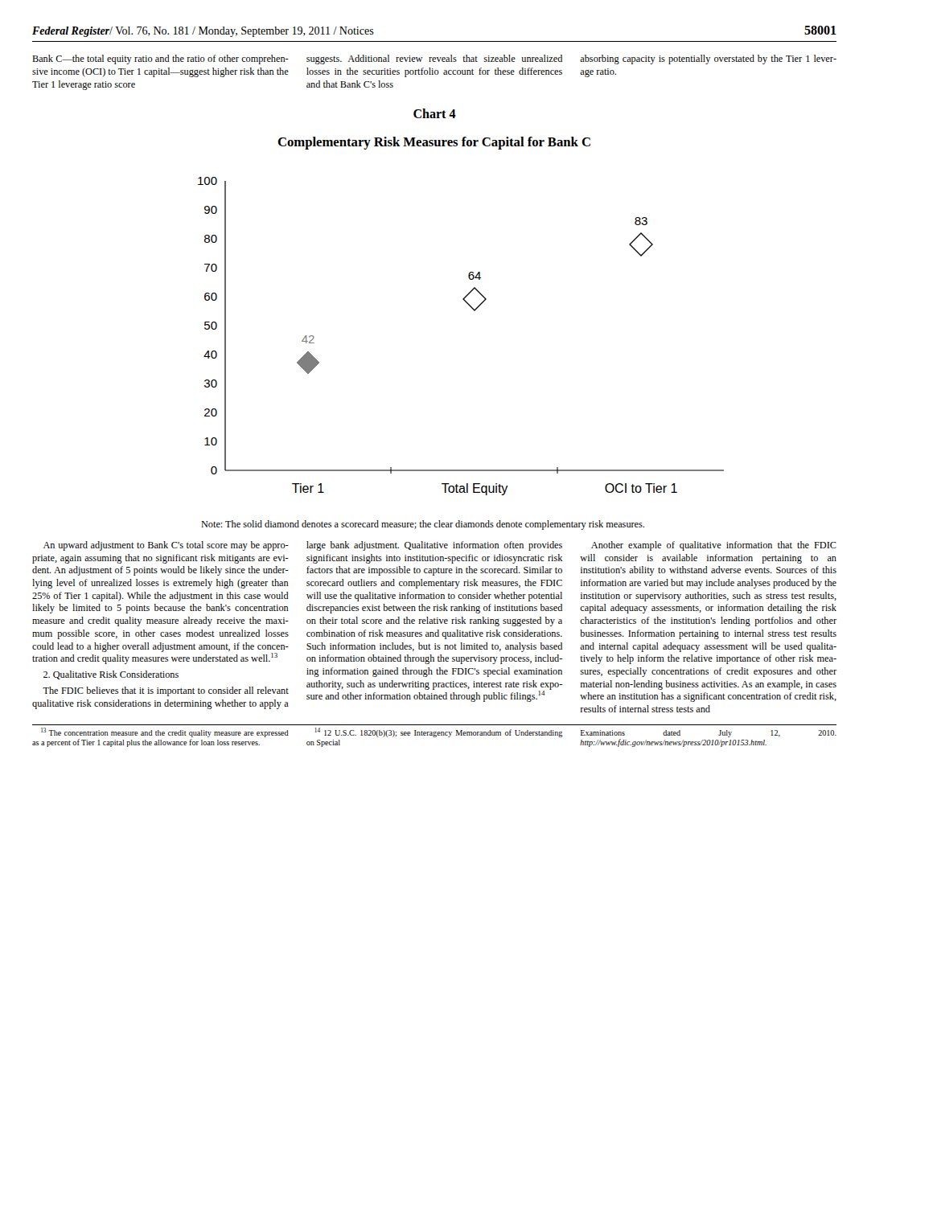Federal Register/ Vol. 76, No. 181 / Monday, September 19, 2011 / Notices
58001
Bank C—the total equity ratio and the ratio of other comprehensive income (OCI) to Tier 1 capital—suggest higher risk than the Tier 1 leverage ratio score
suggests. Additional review reveals that sizeable unrealized losses in the securities portfolio account for these differences and that Bank C's loss
absorbing capacity is potentially overstated by the Tier 1 leverage ratio.
Chart 4
Complementary Risk Measures for Capital for Bank C
100 90 80 70 60 50 40 30 20 10 0 42 64 83 Tier 1 Total Equity OCI to Tier 1
Note: The solid diamond denotes a scorecard measure; the clear diamonds denote complementary risk measures.
An upward adjustment to Bank C's total score may be appropriate, again assuming that no significant risk mitigants are evident. An adjustment of 5 points would be likely since the underlying level of unrealized losses is extremely high (greater than 25% of Tier 1 capital). While the adjustment in this case would likely be limited to 5 points because the bank's concentration measure and credit quality measure already receive the maximum possible score, in other cases modest unrealized losses could lead to a higher overall adjustment amount, if the concentration and credit quality measures were understated as well.13
2. Qualitative Risk Considerations
The FDIC believes that it is important to consider all relevant qualitative risk considerations in determining whether to apply a large bank adjustment. Qualitative information often provides significant insights into institution-specific or idiosyncratic risk factors that are impossible to capture in the scorecard. Similar to scorecard outliers and complementary risk measures, the FDIC will use the qualitative information to consider whether potential discrepancies exist between the risk ranking of institutions based on their total score and the relative risk ranking suggested by a combination of risk measures and qualitative risk considerations. Such information includes, but is not limited to, analysis based on information obtained through the supervisory process, including information gained through the FDIC's special examination authority, such as underwriting practices, interest rate risk exposure and other information obtained through public filings.14
Another example of qualitative information that the FDIC will consider is available information pertaining to an institution's ability to withstand adverse events. Sources of this information are varied but may include analyses produced by the institution or supervisory authorities, such as stress test results, capital adequacy assessments, or information detailing the risk characteristics of the institution's lending portfolios and other businesses. Information pertaining to internal stress test results and internal capital adequacy assessment will be used qualitatively to help inform the relative importance of other risk measures, especially concentrations of credit exposures and other material non-lending business activities. As an example, in cases where an institution has a significant concentration of credit risk, results of internal stress tests and
13 The concentration measure and the credit quality measure are expressed as a percent of Tier 1 capital plus the allowance for loan loss reserves.
14 12 U.S.C. 1820(b)(3); see Interagency Memorandum of Understanding on Special
Examinations dated July 12, 2010. http://www.fdic.gov/news/news/press/2010/pr10153.html.